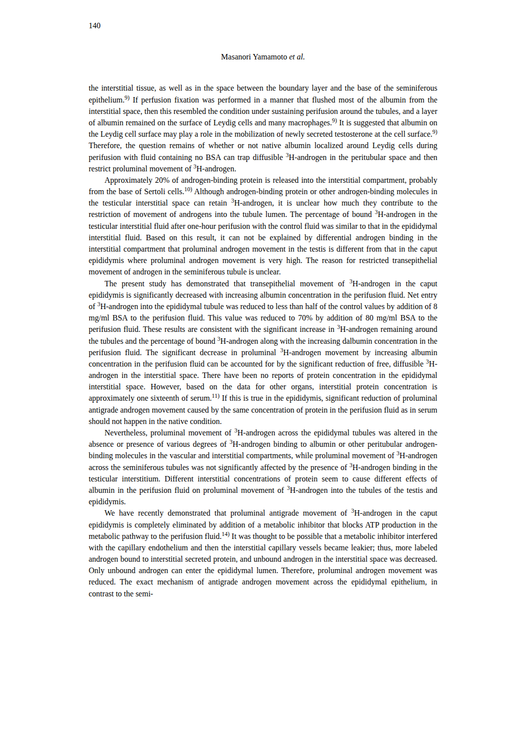140
Masanori Yamamoto et al.
the interstitial tissue, as well as in the space between the boundary layer and the base of the seminiferous epithelium.9) If perfusion fixation was performed in a manner that flushed most of the albumin from the interstitial space, then this resembled the condition under sustaining perifusion around the tubules, and a layer of albumin remained on the surface of Leydig cells and many macrophages.9) It is suggested that albumin on the Leydig cell surface may play a role in the mobilization of newly secreted testosterone at the cell surface.9) Therefore, the question remains of whether or not native albumin localized around Leydig cells during perifusion with fluid containing no BSA can trap diffusible 3H-androgen in the peritubular space and then restrict proluminal movement of 3H-androgen.
Approximately 20% of androgen-binding protein is released into the interstitial compartment, probably from the base of Sertoli cells.10) Although androgen-binding protein or other androgen-binding molecules in the testicular interstitial space can retain 3H-androgen, it is unclear how much they contribute to the restriction of movement of androgens into the tubule lumen. The percentage of bound 3H-androgen in the testicular interstitial fluid after one-hour perifusion with the control fluid was similar to that in the epididymal interstitial fluid. Based on this result, it can not be explained by differential androgen binding in the interstitial compartment that proluminal androgen movement in the testis is different from that in the caput epididymis where proluminal androgen movement is very high. The reason for restricted transepithelial movement of androgen in the seminiferous tubule is unclear.
The present study has demonstrated that transepithelial movement of 3H-androgen in the caput epididymis is significantly decreased with increasing albumin concentration in the perifusion fluid. Net entry of 3H-androgen into the epididymal tubule was reduced to less than half of the control values by addition of 8 mg/ml BSA to the perifusion fluid. This value was reduced to 70% by addition of 80 mg/ml BSA to the perifusion fluid. These results are consistent with the significant increase in 3H-androgen remaining around the tubules and the percentage of bound 3H-androgen along with the increasing dalbumin concentration in the perifusion fluid. The significant decrease in proluminal 3H-androgen movement by increasing albumin concentration in the perifusion fluid can be accounted for by the significant reduction of free, diffusible 3H-androgen in the interstitial space. There have been no reports of protein concentration in the epididymal interstitial space. However, based on the data for other organs, interstitial protein concentration is approximately one sixteenth of serum.11) If this is true in the epididymis, significant reduction of proluminal antigrade androgen movement caused by the same concentration of protein in the perifusion fluid as in serum should not happen in the native condition.
Nevertheless, proluminal movement of 3H-androgen across the epididymal tubules was altered in the absence or presence of various degrees of 3H-androgen binding to albumin or other peritubular androgen-binding molecules in the vascular and interstitial compartments, while proluminal movement of 3H-androgen across the seminiferous tubules was not significantly affected by the presence of 3H-androgen binding in the testicular interstitium. Different interstitial concentrations of protein seem to cause different effects of albumin in the perifusion fluid on proluminal movement of 3H-androgen into the tubules of the testis and epididymis.
We have recently demonstrated that proluminal antigrade movement of 3H-androgen in the caput epididymis is completely eliminated by addition of a metabolic inhibitor that blocks ATP production in the metabolic pathway to the perifusion fluid.14) It was thought to be possible that a metabolic inhibitor interfered with the capillary endothelium and then the interstitial capillary vessels became leakier; thus, more labeled androgen bound to interstitial secreted protein, and unbound androgen in the interstitial space was decreased. Only unbound androgen can enter the epididymal lumen. Therefore, proluminal androgen movement was reduced. The exact mechanism of antigrade androgen movement across the epididymal epithelium, in contrast to the semi-